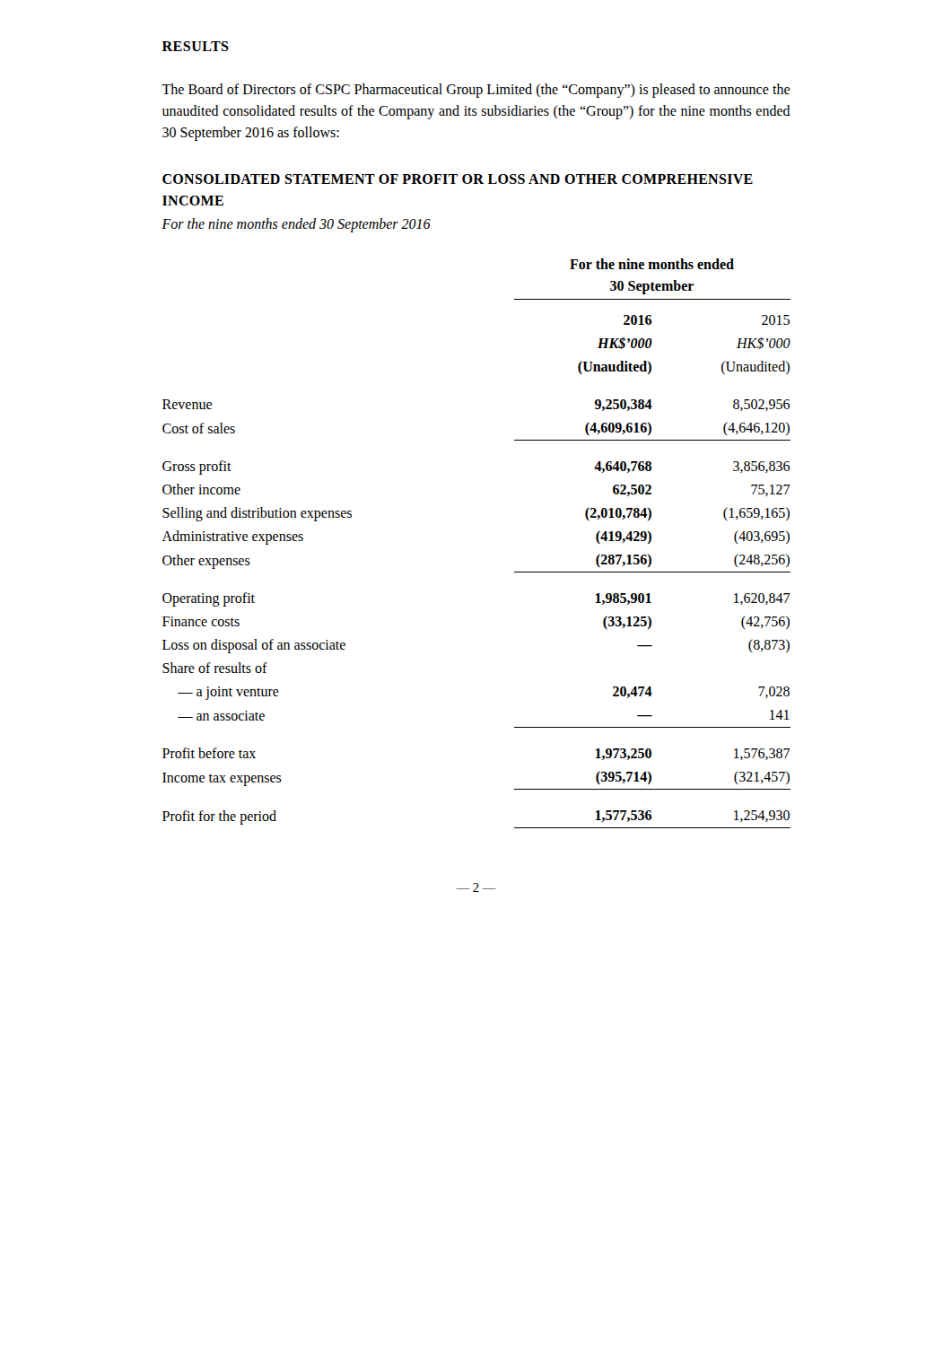RESULTS
The Board of Directors of CSPC Pharmaceutical Group Limited (the “Company”) is pleased to announce the unaudited consolidated results of the Company and its subsidiaries (the “Group”) for the nine months ended 30 September 2016 as follows:
CONSOLIDATED STATEMENT OF PROFIT OR LOSS AND OTHER COMPREHENSIVE INCOME
For the nine months ended 30 September 2016
| | For the nine months ended 30 September |
| | 2016 | 2015 |
| | HK$’000 | HK$’000 |
| | (Unaudited) | (Unaudited) |
| Revenue | 9,250,384 | 8,502,956 |
| Cost of sales | (4,609,616) | (4,646,120) |
| Gross profit | 4,640,768 | 3,856,836 |
| Other income | 62,502 | 75,127 |
| Selling and distribution expenses | (2,010,784) | (1,659,165) |
| Administrative expenses | (419,429) | (403,695) |
| Other expenses | (287,156) | (248,256) |
| Operating profit | 1,985,901 | 1,620,847 |
| Finance costs | (33,125) | (42,756) |
| Loss on disposal of an associate | — | (8,873) |
| Share of results of | | |
| — a joint venture | 20,474 | 7,028 |
| — an associate | — | 141 |
| Profit before tax | 1,973,250 | 1,576,387 |
| Income tax expenses | (395,714) | (321,457) |
| Profit for the period | 1,577,536 | 1,254,930 |
— 2 —